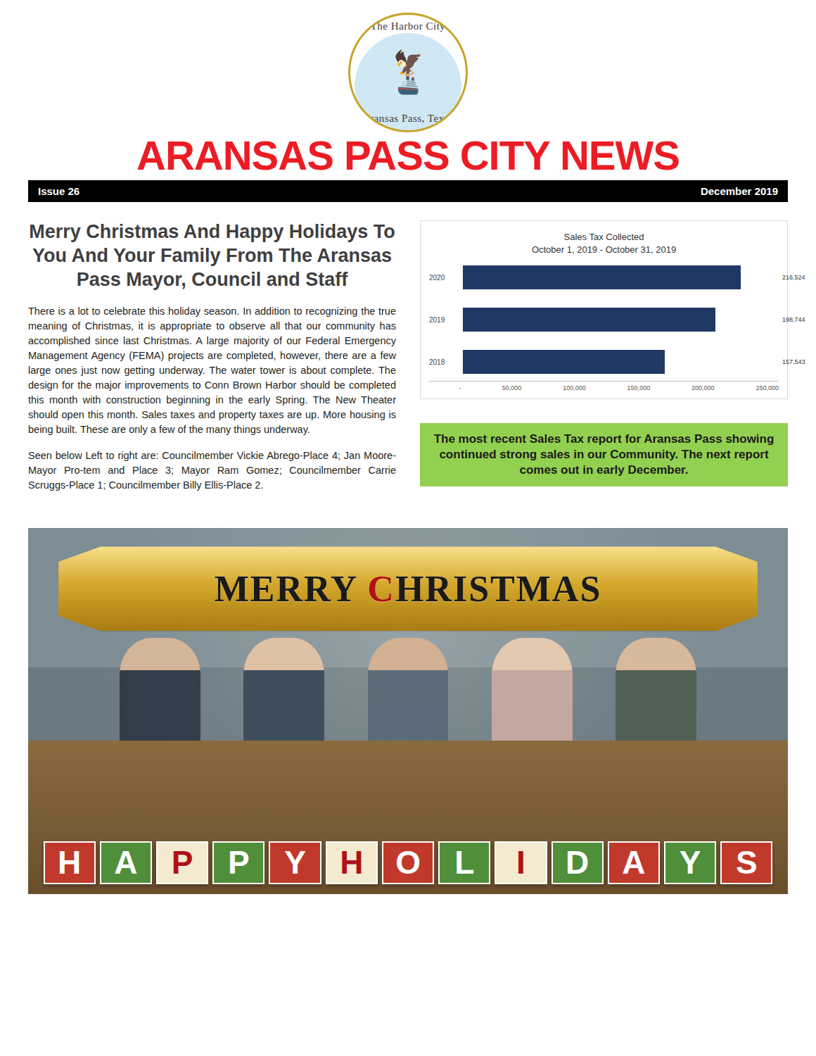The Harbor City
🦅 🚢
Aransas Pass, Texas
ARANSAS PASS CITY NEWS
Issue 26 December 2019
Merry Christmas And Happy Holidays To You And Your Family From The Aransas Pass Mayor, Council and Staff
There is a lot to celebrate this holiday season. In addition to recognizing the true meaning of Christmas, it is appropriate to observe all that our community has accomplished since last Christmas. A large majority of our Federal Emergency Management Agency (FEMA) projects are completed, however, there are a few large ones just now getting underway. The water tower is about complete. The design for the major improvements to Conn Brown Harbor should be completed this month with construction beginning in the early Spring. The New Theater should open this month. Sales taxes and property taxes are up. More housing is being built. These are only a few of the many things underway.
Seen below Left to right are: Councilmember Vickie Abrego-Place 4; Jan Moore-Mayor Pro-tem and Place 3; Mayor Ram Gomez; Councilmember Carrie Scruggs-Place 1; Councilmember Billy Ellis-Place 2.
Sales Tax Collected
October 1, 2019 - October 31, 2019
2020
216,524
2019
198,744
2018
157,543
- 50,000 100,000 150,000 200,000 250,000
The most recent Sales Tax report for Aransas Pass showing continued strong sales in our Community. The next report comes out in early December.
MERRY CHRISTMAS
HAPPY HOLIDAYS